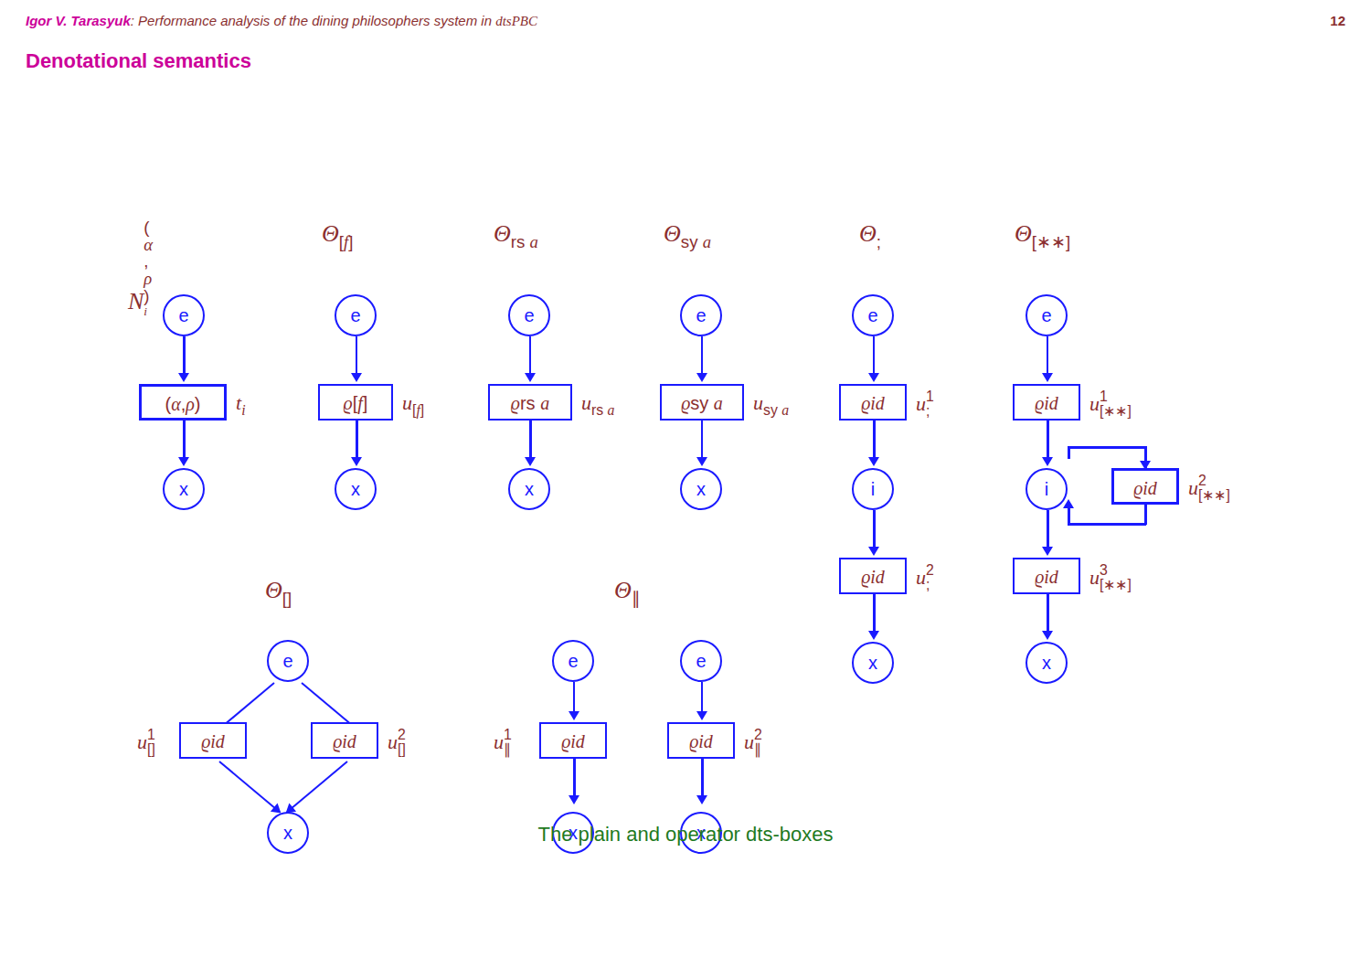Igor V. Tarasyuk: Performance analysis of the dining philosophers system in dtsPBC 12
Denotational semantics
N(α,ρ)i
Θ[f]
Θrs a
Θsy a
Θ;
Θ[∗∗]
e
(α,ρ)
ti
x
e
ϱ[f]
u[f]
x
e
ϱrs a
urs a
x
e
ϱsy a
usy a
x
e
ϱid
u 1;
i
ϱid
u 2;
x
e
ϱid
u 1[∗∗]
i
ϱid
u 2[∗∗]
ϱid
u 3[∗∗]
x
Θ[]
Θ∥
e
ϱid
u 1[]
ϱid
u 2[]
x
e
ϱid
u 1∥
x
e
ϱid
u 2∥
x
The plain and operator dts-boxes
Figure: Six diagrams in the top row labelled N subscript (alpha, rho) sub i; Theta sub [f]; Theta sub rs a; Theta sub sy a; Theta sub semicolon; Theta sub [**]. Two diagrams in the second row labelled Theta sub [] and Theta sub parallel. Each diagram consists of circular places labelled e, i, x and rectangular transitions labelled (alpha, rho), rho[f], rho rs a, rho sy a, or rho id, with transition names t sub i, u sub [f], u sub rs a, u sub sy a, u superscript 1 and 2 subscript semicolon, u superscript 1, 2, 3 subscript [**], u superscript 1 and 2 subscript [], and u superscript 1 and 2 subscript parallel. Caption: The plain and operator dts-boxes.